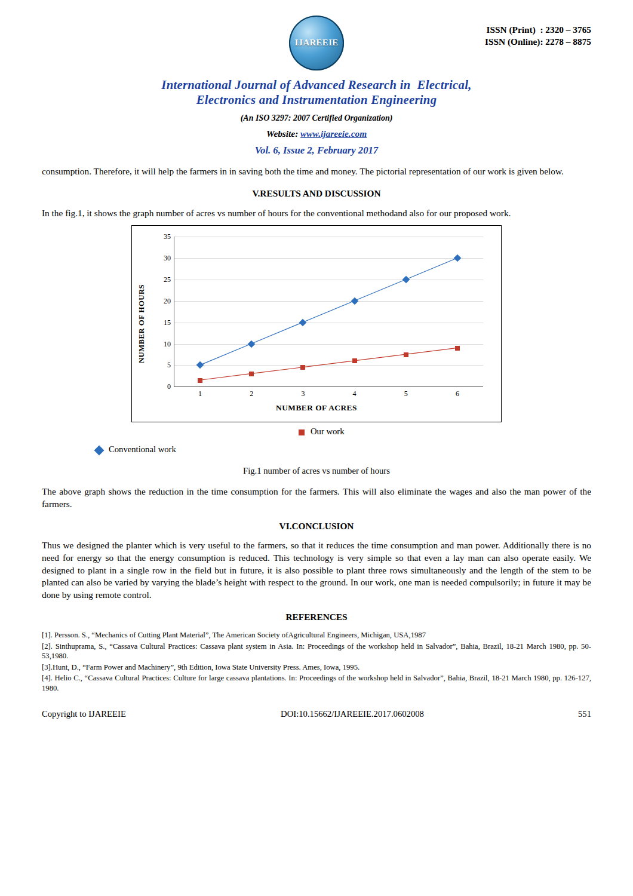ISSN (Print) : 2320 – 3765
ISSN (Online): 2278 – 8875
International Journal of Advanced Research in Electrical,
Electronics and Instrumentation Engineering
(An ISO 3297: 2007 Certified Organization)
Website: www.ijareeie.com
Vol. 6, Issue 2, February 2017
consumption. Therefore, it will help the farmers in in saving both the time and money. The pictorial representation of our work is given below.
V.RESULTS AND DISCUSSION
In the fig.1, it shows the graph number of acres vs number of hours for the conventional methodand also for our proposed work.
NUMBER OF HOURS
35
30
25
20
15
10
5
0
1
2
3
4
5
6
NUMBER OF ACRES
Our work
Conventional work
Fig.1 number of acres vs number of hours
The above graph shows the reduction in the time consumption for the farmers. This will also eliminate the wages and also the man power of the farmers.
VI.CONCLUSION
Thus we designed the planter which is very useful to the farmers, so that it reduces the time consumption and man power. Additionally there is no need for energy so that the energy consumption is reduced. This technology is very simple so that even a lay man can also operate easily. We designed to plant in a single row in the field but in future, it is also possible to plant three rows simultaneously and the length of the stem to be planted can also be varied by varying the blade’s height with respect to the ground. In our work, one man is needed compulsorily; in future it may be done by using remote control.
REFERENCES
[1]. Persson. S., “Mechanics of Cutting Plant Material”, The American Society ofAgricultural Engineers, Michigan, USA,1987
[2]. Sinthuprama, S., “Cassava Cultural Practices: Cassava plant system in Asia. In: Proceedings of the workshop held in Salvador”, Bahia, Brazil, 18-21 March 1980, pp. 50-53,1980.
[3].Hunt, D., “Farm Power and Machinery”, 9th Edition, Iowa State University Press. Ames, Iowa, 1995.
[4]. Helio C., “Cassava Cultural Practices: Culture for large cassava plantations. In: Proceedings of the workshop held in Salvador”, Bahia, Brazil, 18-21 March 1980, pp. 126-127, 1980.
Copyright to IJAREEIE
DOI:10.15662/IJAREEIE.2017.0602008
551